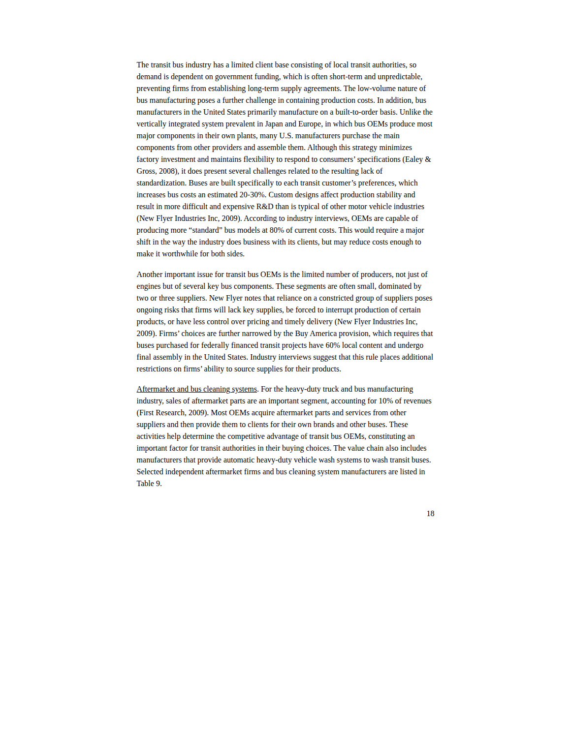The transit bus industry has a limited client base consisting of local transit authorities, so demand is dependent on government funding, which is often short-term and unpredictable, preventing firms from establishing long-term supply agreements. The low-volume nature of bus manufacturing poses a further challenge in containing production costs. In addition, bus manufacturers in the United States primarily manufacture on a built-to-order basis. Unlike the vertically integrated system prevalent in Japan and Europe, in which bus OEMs produce most major components in their own plants, many U.S. manufacturers purchase the main components from other providers and assemble them. Although this strategy minimizes factory investment and maintains flexibility to respond to consumers’ specifications (Ealey & Gross, 2008), it does present several challenges related to the resulting lack of standardization. Buses are built specifically to each transit customer’s preferences, which increases bus costs an estimated 20-30%. Custom designs affect production stability and result in more difficult and expensive R&D than is typical of other motor vehicle industries (New Flyer Industries Inc, 2009). According to industry interviews, OEMs are capable of producing more “standard” bus models at 80% of current costs. This would require a major shift in the way the industry does business with its clients, but may reduce costs enough to make it worthwhile for both sides.
Another important issue for transit bus OEMs is the limited number of producers, not just of engines but of several key bus components. These segments are often small, dominated by two or three suppliers. New Flyer notes that reliance on a constricted group of suppliers poses ongoing risks that firms will lack key supplies, be forced to interrupt production of certain products, or have less control over pricing and timely delivery (New Flyer Industries Inc, 2009). Firms’ choices are further narrowed by the Buy America provision, which requires that buses purchased for federally financed transit projects have 60% local content and undergo final assembly in the United States. Industry interviews suggest that this rule places additional restrictions on firms’ ability to source supplies for their products.
Aftermarket and bus cleaning systems. For the heavy-duty truck and bus manufacturing industry, sales of aftermarket parts are an important segment, accounting for 10% of revenues (First Research, 2009). Most OEMs acquire aftermarket parts and services from other suppliers and then provide them to clients for their own brands and other buses. These activities help determine the competitive advantage of transit bus OEMs, constituting an important factor for transit authorities in their buying choices. The value chain also includes manufacturers that provide automatic heavy-duty vehicle wash systems to wash transit buses. Selected independent aftermarket firms and bus cleaning system manufacturers are listed in Table 9.
18